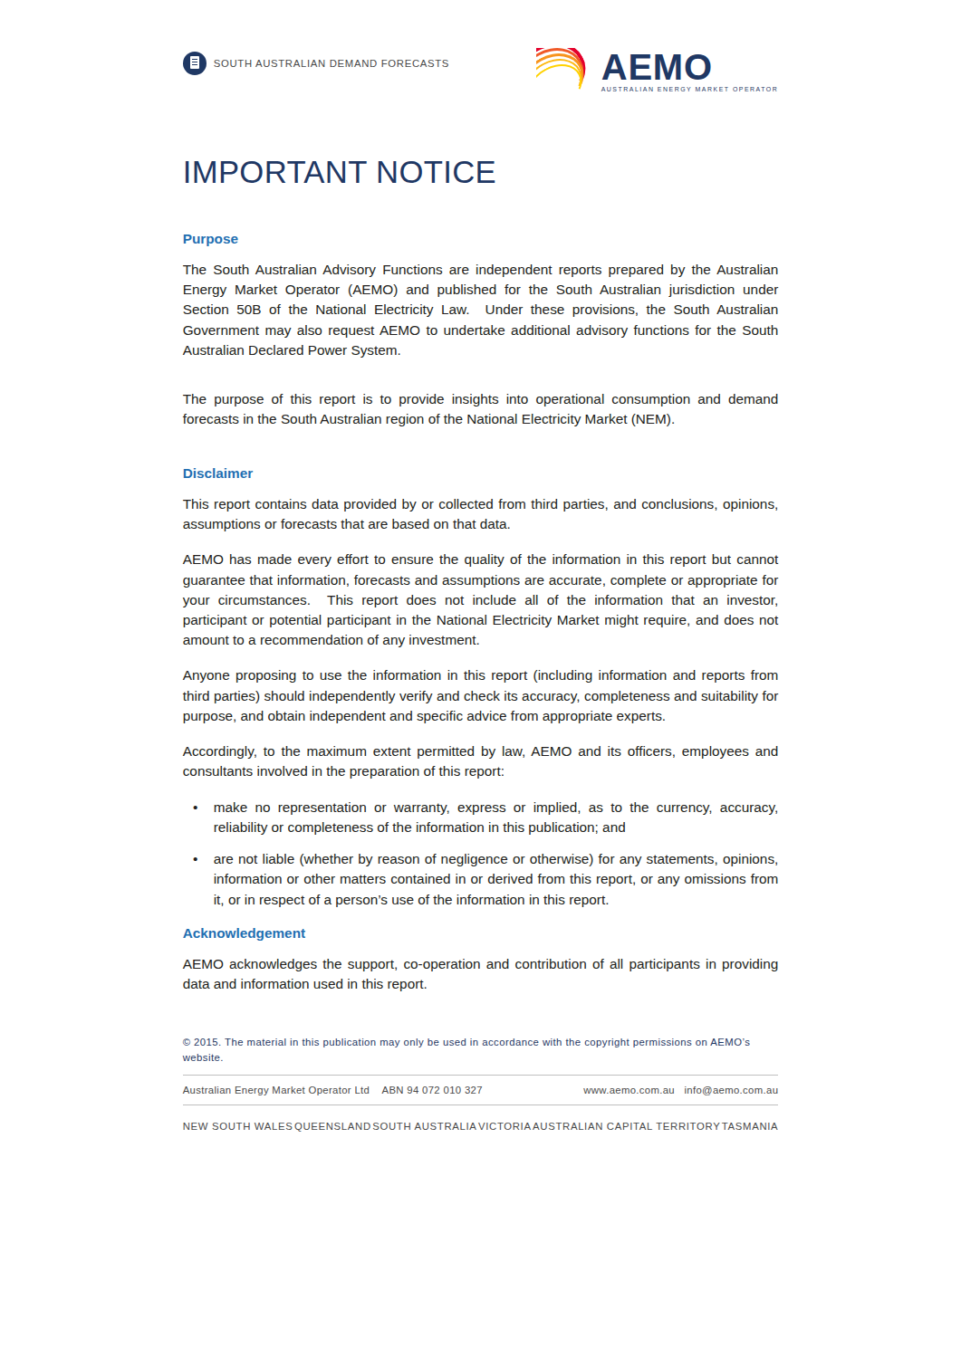South Australian Demand Forecasts
AEMO
AUSTRALIAN ENERGY MARKET OPERATOR
IMPORTANT NOTICE
Purpose
The South Australian Advisory Functions are independent reports prepared by the Australian Energy Market Operator (AEMO) and published for the South Australian jurisdiction under Section 50B of the National Electricity Law. Under these provisions, the South Australian Government may also request AEMO to undertake additional advisory functions for the South Australian Declared Power System.
The purpose of this report is to provide insights into operational consumption and demand forecasts in the South Australian region of the National Electricity Market (NEM).
Disclaimer
This report contains data provided by or collected from third parties, and conclusions, opinions, assumptions or forecasts that are based on that data.
AEMO has made every effort to ensure the quality of the information in this report but cannot guarantee that information, forecasts and assumptions are accurate, complete or appropriate for your circumstances. This report does not include all of the information that an investor, participant or potential participant in the National Electricity Market might require, and does not amount to a recommendation of any investment.
Anyone proposing to use the information in this report (including information and reports from third parties) should independently verify and check its accuracy, completeness and suitability for purpose, and obtain independent and specific advice from appropriate experts.
Accordingly, to the maximum extent permitted by law, AEMO and its officers, employees and consultants involved in the preparation of this report:
make no representation or warranty, express or implied, as to the currency, accuracy, reliability or completeness of the information in this publication; and
are not liable (whether by reason of negligence or otherwise) for any statements, opinions, information or other matters contained in or derived from this report, or any omissions from it, or in respect of a person’s use of the information in this report.
Acknowledgement
AEMO acknowledges the support, co-operation and contribution of all participants in providing data and information used in this report.
© 2015. The material in this publication may only be used in accordance with the copyright permissions on AEMO’s website.
Australian Energy Market Operator Ltd ABN 94 072 010 327
www.aemo.com.au info@aemo.com.au
NEW SOUTH WALES QUEENSLAND SOUTH AUSTRALIA VICTORIA AUSTRALIAN CAPITAL TERRITORY TASMANIA